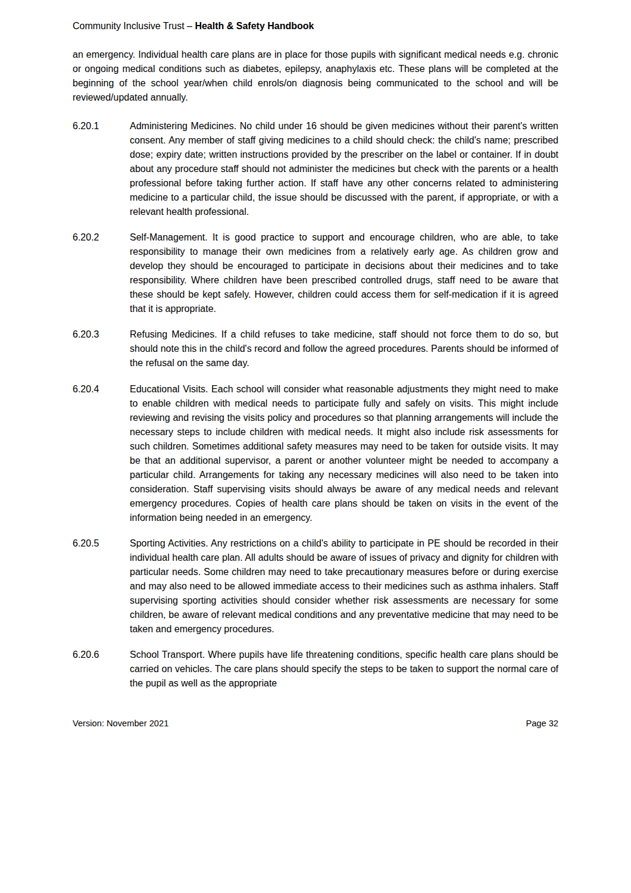Community Inclusive Trust – Health & Safety Handbook
an emergency. Individual health care plans are in place for those pupils with significant medical needs e.g. chronic or ongoing medical conditions such as diabetes, epilepsy, anaphylaxis etc. These plans will be completed at the beginning of the school year/when child enrols/on diagnosis being communicated to the school and will be reviewed/updated annually.
6.20.1
Administering Medicines. No child under 16 should be given medicines without their parent's written consent. Any member of staff giving medicines to a child should check: the child's name; prescribed dose; expiry date; written instructions provided by the prescriber on the label or container. If in doubt about any procedure staff should not administer the medicines but check with the parents or a health professional before taking further action. If staff have any other concerns related to administering medicine to a particular child, the issue should be discussed with the parent, if appropriate, or with a relevant health professional.
6.20.2
Self-Management. It is good practice to support and encourage children, who are able, to take responsibility to manage their own medicines from a relatively early age. As children grow and develop they should be encouraged to participate in decisions about their medicines and to take responsibility. Where children have been prescribed controlled drugs, staff need to be aware that these should be kept safely. However, children could access them for self-medication if it is agreed that it is appropriate.
6.20.3
Refusing Medicines. If a child refuses to take medicine, staff should not force them to do so, but should note this in the child's record and follow the agreed procedures. Parents should be informed of the refusal on the same day.
6.20.4
Educational Visits. Each school will consider what reasonable adjustments they might need to make to enable children with medical needs to participate fully and safely on visits. This might include reviewing and revising the visits policy and procedures so that planning arrangements will include the necessary steps to include children with medical needs. It might also include risk assessments for such children. Sometimes additional safety measures may need to be taken for outside visits. It may be that an additional supervisor, a parent or another volunteer might be needed to accompany a particular child. Arrangements for taking any necessary medicines will also need to be taken into consideration. Staff supervising visits should always be aware of any medical needs and relevant emergency procedures. Copies of health care plans should be taken on visits in the event of the information being needed in an emergency.
6.20.5
Sporting Activities. Any restrictions on a child's ability to participate in PE should be recorded in their individual health care plan. All adults should be aware of issues of privacy and dignity for children with particular needs. Some children may need to take precautionary measures before or during exercise and may also need to be allowed immediate access to their medicines such as asthma inhalers. Staff supervising sporting activities should consider whether risk assessments are necessary for some children, be aware of relevant medical conditions and any preventative medicine that may need to be taken and emergency procedures.
6.20.6
School Transport. Where pupils have life threatening conditions, specific health care plans should be carried on vehicles. The care plans should specify the steps to be taken to support the normal care of the pupil as well as the appropriate
Version: November 2021 Page 32